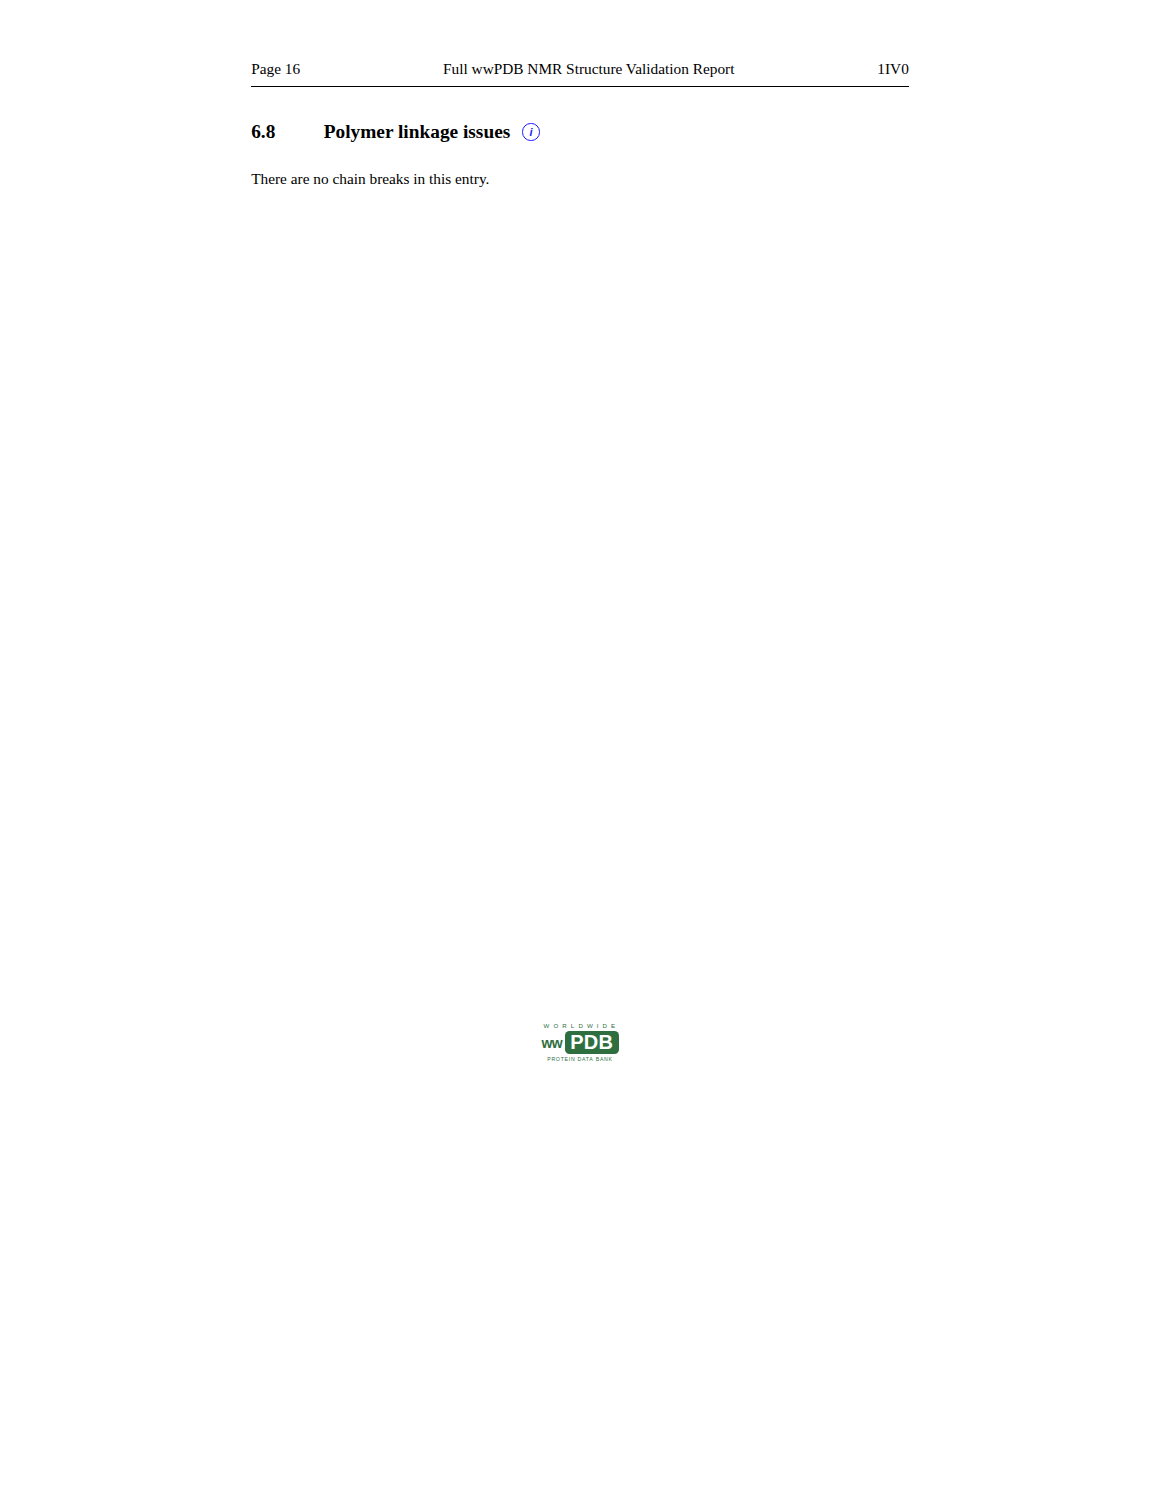Page 16
Full wwPDB NMR Structure Validation Report
1IV0
6.8 Polymer linkage issues i
There are no chain breaks in this entry.
W O R L D W I D E
ww PDB
PROTEIN DATA BANK